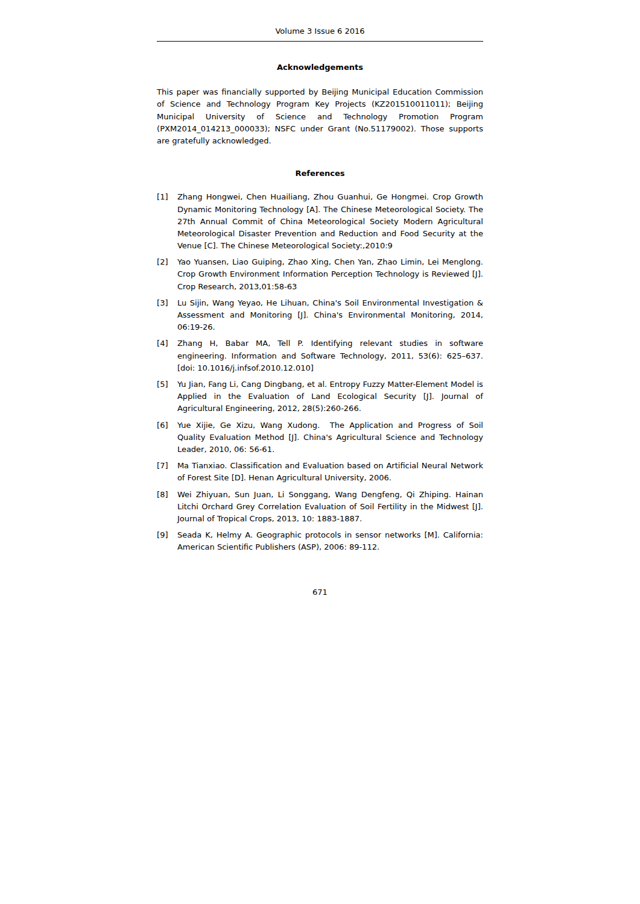Volume 3 Issue 6 2016
Acknowledgements
This paper was financially supported by Beijing Municipal Education Commission of Science and Technology Program Key Projects (KZ201510011011); Beijing Municipal University of Science and Technology Promotion Program (PXM2014_014213_000033); NSFC under Grant (No.51179002). Those supports are gratefully acknowledged.
References
[1] Zhang Hongwei, Chen Huailiang, Zhou Guanhui, Ge Hongmei. Crop Growth Dynamic Monitoring Technology [A]. The Chinese Meteorological Society. The 27th Annual Commit of China Meteorological Society Modern Agricultural Meteorological Disaster Prevention and Reduction and Food Security at the Venue [C]. The Chinese Meteorological Society:,2010:9
[2] Yao Yuansen, Liao Guiping, Zhao Xing, Chen Yan, Zhao Limin, Lei Menglong. Crop Growth Environment Information Perception Technology is Reviewed [J]. Crop Research, 2013,01:58-63
[3] Lu Sijin, Wang Yeyao, He Lihuan, China's Soil Environmental Investigation & Assessment and Monitoring [J]. China's Environmental Monitoring, 2014, 06:19-26.
[4] Zhang H, Babar MA, Tell P. Identifying relevant studies in software engineering. Information and Software Technology, 2011, 53(6): 625–637. [doi: 10.1016/j.infsof.2010.12.010]
[5] Yu Jian, Fang Li, Cang Dingbang, et al. Entropy Fuzzy Matter-Element Model is Applied in the Evaluation of Land Ecological Security [J]. Journal of Agricultural Engineering, 2012, 28(5):260-266.
[6] Yue Xijie, Ge Xizu, Wang Xudong. The Application and Progress of Soil Quality Evaluation Method [J]. China's Agricultural Science and Technology Leader, 2010, 06: 56-61.
[7] Ma Tianxiao. Classification and Evaluation based on Artificial Neural Network of Forest Site [D]. Henan Agricultural University, 2006.
[8] Wei Zhiyuan, Sun Juan, Li Songgang, Wang Dengfeng, Qi Zhiping. Hainan Litchi Orchard Grey Correlation Evaluation of Soil Fertility in the Midwest [J]. Journal of Tropical Crops, 2013, 10: 1883-1887.
[9] Seada K, Helmy A. Geographic protocols in sensor networks [M]. California: American Scientific Publishers (ASP), 2006: 89-112.
671